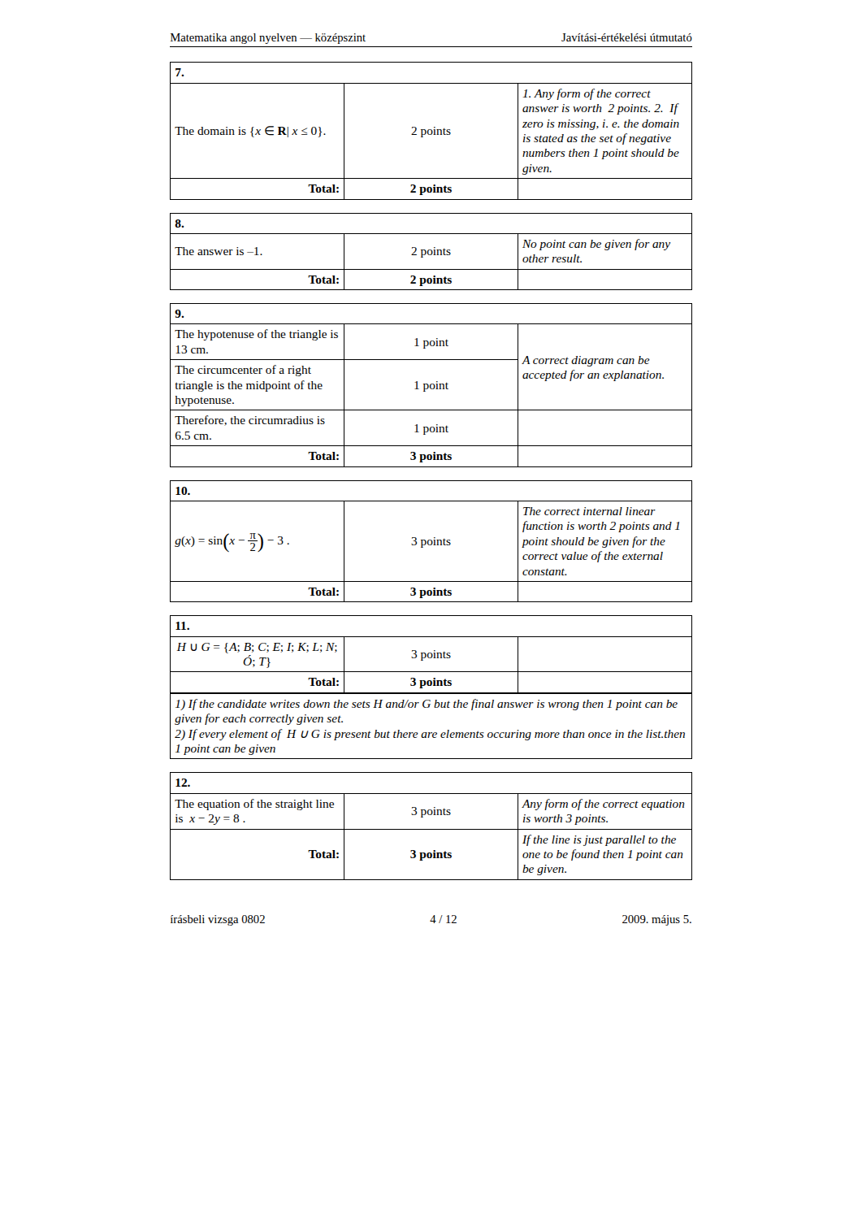Matematika angol nyelven — középszint
Javítási-értékelési útmutató
| 7. |
| The domain is { x ∈ R / x ≤ 0 } . | 2 points | 1. Any form of the correct answer is worth 2 points. 2. If zero is missing, i. e. the domain is stated as the set of negative numbers then 1 point should be given. |
| Total: | 2 points | |
| 8. |
| The answer is –1. | 2 points | No point can be given for any other result. |
| Total: | 2 points | |
| 9. |
| The hypotenuse of the triangle is 13 cm. | 1 point | A correct diagram can be accepted for an explanation. |
| The circumcenter of a right triangle is the midpoint of the hypotenuse. | 1 point |
| Therefore, the circumradius is 6.5 cm. | 1 point | |
| Total: | 3 points | |
| 10. |
| g ( x ) = sin ( x − π 2 ) − 3 . | 3 points | The correct internal linear function is worth 2 points and 1 point should be given for the correct value of the external constant. |
| Total: | 3 points | |
| 11. |
| H ∪ G = { A ; B ; C ; E ; I ; K ; L ; N ; Ó ; T } | 3 points | |
| Total: | 3 points | |
1) If the candidate writes down the sets H and/or G but the final answer is wrong then 1 point can be given for each correctly given set.
2) If every element of H ∪ G is present but there are elements occuring more than once in the list.then 1 point can be given
| 12. |
| The equation of the straight line is x − 2 y = 8 . | 3 points | Any form of the correct equation is worth 3 points. |
| Total: | 3 points | If the line is just parallel to the one to be found then 1 point can be given. |
írásbeli vizsga 0802
4 / 12
2009. május 5.